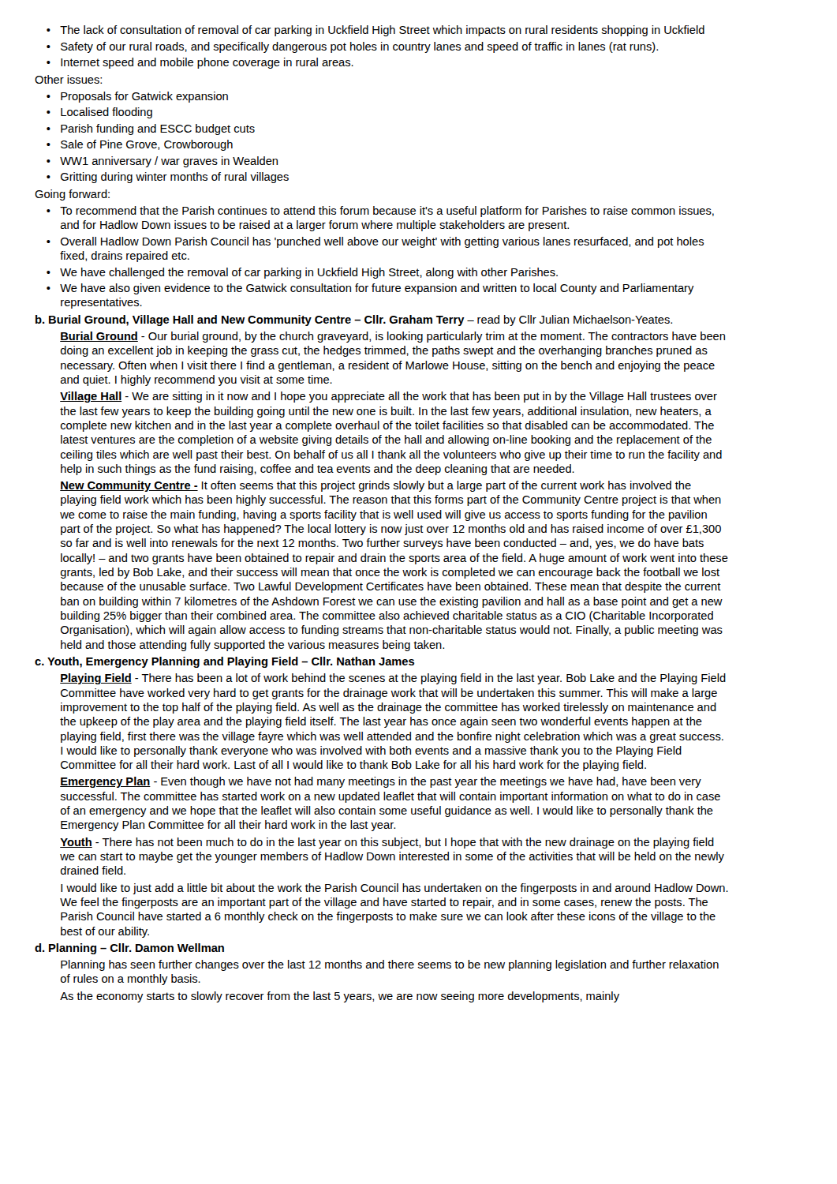The lack of consultation of removal of car parking in Uckfield High Street which impacts on rural residents shopping in Uckfield
Safety of our rural roads, and specifically dangerous pot holes in country lanes and speed of traffic in lanes (rat runs).
Internet speed and mobile phone coverage in rural areas.
Other issues:
Proposals for Gatwick expansion
Localised flooding
Parish funding and ESCC budget cuts
Sale of Pine Grove, Crowborough
WW1 anniversary / war graves in Wealden
Gritting during winter months of rural villages
Going forward:
To recommend that the Parish continues to attend this forum because it's a useful platform for Parishes to raise common issues, and for Hadlow Down issues to be raised at a larger forum where multiple stakeholders are present.
Overall Hadlow Down Parish Council has 'punched well above our weight' with getting various lanes resurfaced, and pot holes fixed, drains repaired etc.
We have challenged the removal of car parking in Uckfield High Street, along with other Parishes.
We have also given evidence to the Gatwick consultation for future expansion and written to local County and Parliamentary representatives.
b. Burial Ground, Village Hall and New Community Centre – Cllr. Graham Terry – read by Cllr Julian Michaelson-Yeates.
Burial Ground - Our burial ground, by the church graveyard, is looking particularly trim at the moment. The contractors have been doing an excellent job in keeping the grass cut, the hedges trimmed, the paths swept and the overhanging branches pruned as necessary. Often when I visit there I find a gentleman, a resident of Marlowe House, sitting on the bench and enjoying the peace and quiet. I highly recommend you visit at some time.
Village Hall - We are sitting in it now and I hope you appreciate all the work that has been put in by the Village Hall trustees over the last few years to keep the building going until the new one is built. In the last few years, additional insulation, new heaters, a complete new kitchen and in the last year a complete overhaul of the toilet facilities so that disabled can be accommodated. The latest ventures are the completion of a website giving details of the hall and allowing on-line booking and the replacement of the ceiling tiles which are well past their best. On behalf of us all I thank all the volunteers who give up their time to run the facility and help in such things as the fund raising, coffee and tea events and the deep cleaning that are needed.
New Community Centre - It often seems that this project grinds slowly but a large part of the current work has involved the playing field work which has been highly successful. The reason that this forms part of the Community Centre project is that when we come to raise the main funding, having a sports facility that is well used will give us access to sports funding for the pavilion part of the project. So what has happened? The local lottery is now just over 12 months old and has raised income of over £1,300 so far and is well into renewals for the next 12 months. Two further surveys have been conducted – and, yes, we do have bats locally! – and two grants have been obtained to repair and drain the sports area of the field. A huge amount of work went into these grants, led by Bob Lake, and their success will mean that once the work is completed we can encourage back the football we lost because of the unusable surface. Two Lawful Development Certificates have been obtained. These mean that despite the current ban on building within 7 kilometres of the Ashdown Forest we can use the existing pavilion and hall as a base point and get a new building 25% bigger than their combined area. The committee also achieved charitable status as a CIO (Charitable Incorporated Organisation), which will again allow access to funding streams that non-charitable status would not. Finally, a public meeting was held and those attending fully supported the various measures being taken.
c. Youth, Emergency Planning and Playing Field – Cllr. Nathan James
Playing Field - There has been a lot of work behind the scenes at the playing field in the last year. Bob Lake and the Playing Field Committee have worked very hard to get grants for the drainage work that will be undertaken this summer. This will make a large improvement to the top half of the playing field. As well as the drainage the committee has worked tirelessly on maintenance and the upkeep of the play area and the playing field itself. The last year has once again seen two wonderful events happen at the playing field, first there was the village fayre which was well attended and the bonfire night celebration which was a great success. I would like to personally thank everyone who was involved with both events and a massive thank you to the Playing Field Committee for all their hard work. Last of all I would like to thank Bob Lake for all his hard work for the playing field.
Emergency Plan - Even though we have not had many meetings in the past year the meetings we have had, have been very successful. The committee has started work on a new updated leaflet that will contain important information on what to do in case of an emergency and we hope that the leaflet will also contain some useful guidance as well. I would like to personally thank the Emergency Plan Committee for all their hard work in the last year.
Youth - There has not been much to do in the last year on this subject, but I hope that with the new drainage on the playing field we can start to maybe get the younger members of Hadlow Down interested in some of the activities that will be held on the newly drained field.
I would like to just add a little bit about the work the Parish Council has undertaken on the fingerposts in and around Hadlow Down. We feel the fingerposts are an important part of the village and have started to repair, and in some cases, renew the posts. The Parish Council have started a 6 monthly check on the fingerposts to make sure we can look after these icons of the village to the best of our ability.
d. Planning – Cllr. Damon Wellman
Planning has seen further changes over the last 12 months and there seems to be new planning legislation and further relaxation of rules on a monthly basis.
As the economy starts to slowly recover from the last 5 years, we are now seeing more developments, mainly